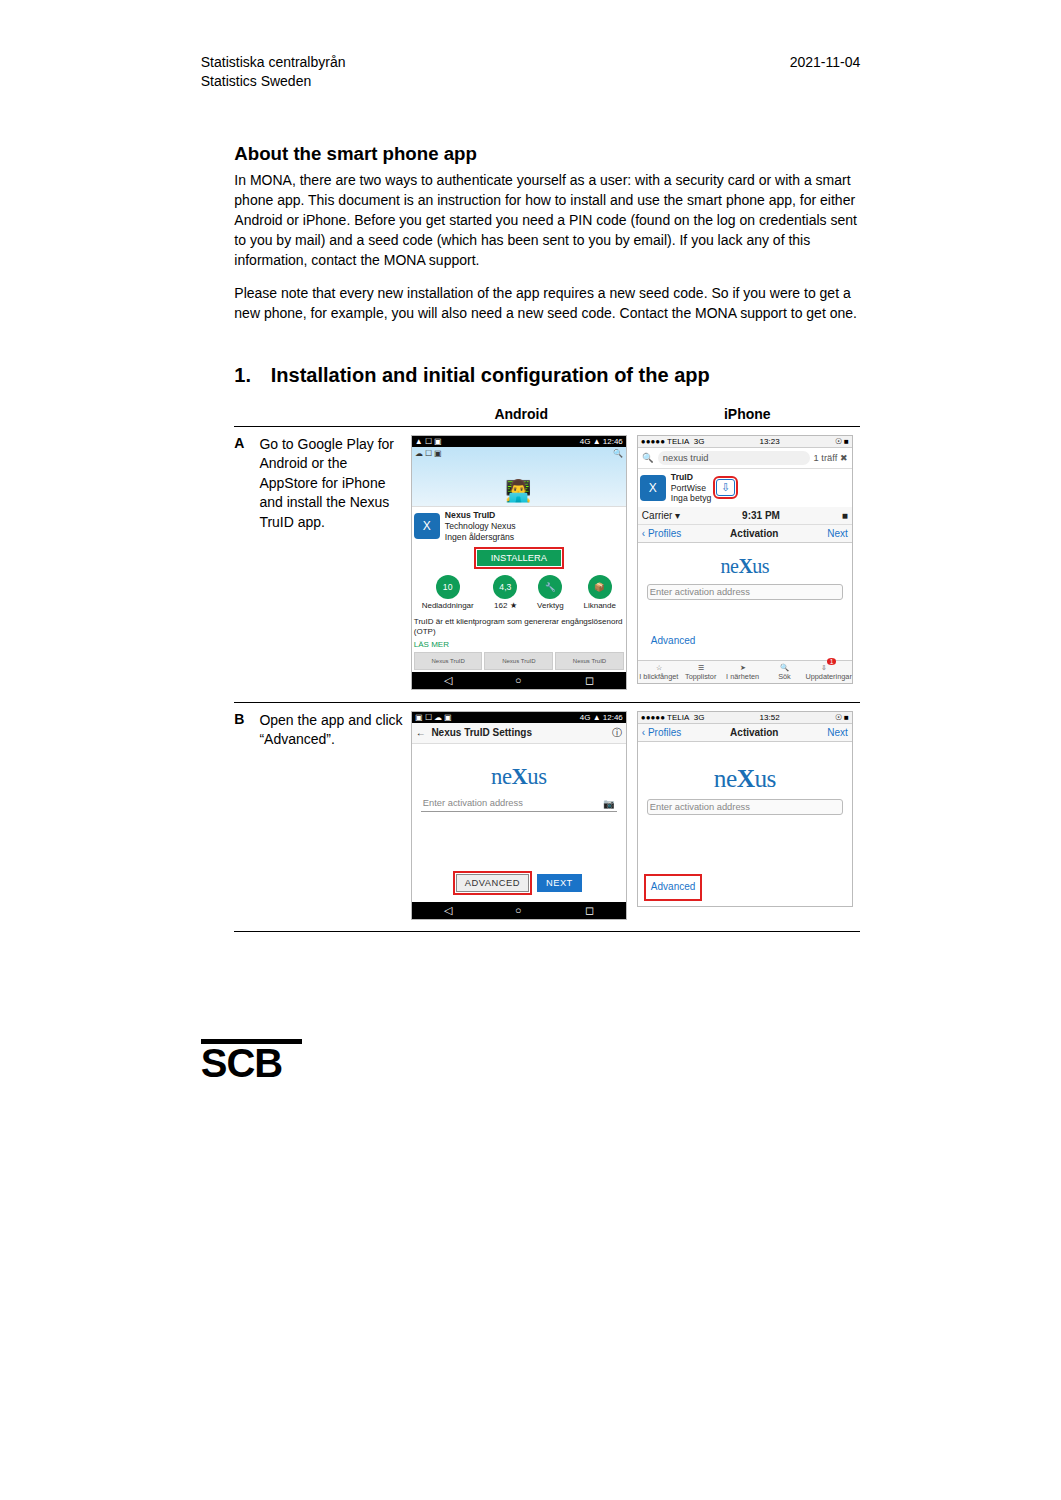Statistiska centralbyrån Statistics Sweden
2021-11-04
About the smart phone app
In MONA, there are two ways to authenticate yourself as a user: with a security card or with a smart phone app. This document is an instruction for how to install and use the smart phone app, for either Android or iPhone. Before you get started you need a PIN code (found on the log on credentials sent to you by mail) and a seed code (which has been sent to you by email). If you lack any of this information, contact the MONA support.
Please note that every new installation of the app requires a new seed code. So if you were to get a new phone, for example, you will also need a new seed code. Contact the MONA support to get one.
1. Installation and initial configuration of the app
| | | Android | iPhone |
| --- | --- | --- | --- |
| A | Go to Google Play for Android or the AppStore for iPhone and install the Nexus TruID app. | ▲ ☐ ▣ 4G ▲ 12:46 ☁ ☐ ▣ 🔍 👨‍💻 X Nexus TruID Technology Nexus Ingen åldersgräns INSTALLERA 10 Nedladdningar 4,3 162 ★ 🔧 Verktyg 📦 Liknande TruID är ett klientprogram som genererar engångslösenord (OTP) LÄS MER Nexus TruID Nexus TruID Nexus TruID ◁ ○ ◻ | ●●●●● TELIA 3G 13:23 ☉ ■ 🔍 nexus truid 1 träff ✖ X TruID PortWise Inga betyg ⇩ Carrier ▾ 9:31 PM ■ ‹ Profiles Activation Next ne X us Enter activation address Advanced ☆ I blickfånget ☰ Topplistor ➤ I närheten 🔍 Sök ⇩ 1 Uppdateringar |
| B | Open the app and click “Advanced”. | ▣ ☐ ☁ ▣ 4G ▲ 12:46 ← Nexus TruID Settings ⓘ ne X us Enter activation address 📷 ADVANCED NEXT ◁ ○ ◻ | ●●●●● TELIA 3G 13:52 ☉ ■ ‹ Profiles Activation Next ne X us Enter activation address Advanced |
SCB